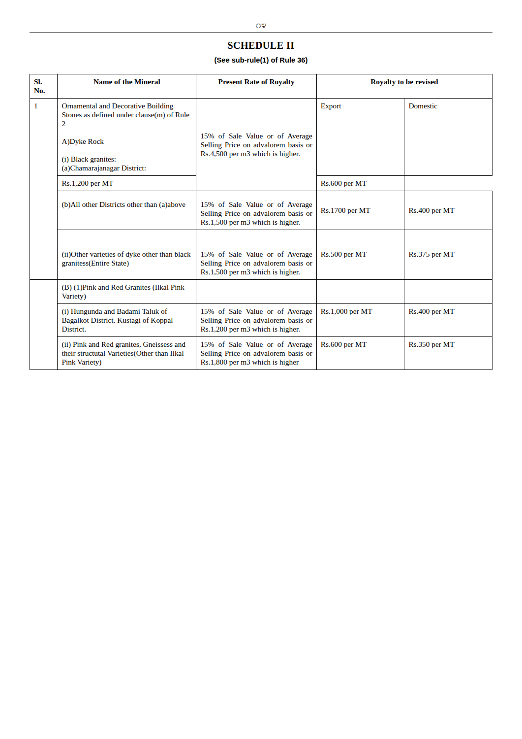೧೪
SCHEDULE II
(See sub-rule(1) of Rule 36)
| Sl. No. | Name of the Mineral | Present Rate of Royalty | Royalty to be revised |
| --- | --- | --- | --- |
| 1 | Ornamental and Decorative Building Stones as defined under clause(m) of Rule 2 A)Dyke Rock (i) Black granites: (a)Chamarajanagar District: | 15% of Sale Value or of Average Selling Price on advalorem basis or Rs.4,500 per m3 which is higher. | Export | Domestic |
| Rs.1,200 per MT | Rs.600 per MT |
| (b)All other Districts other than (a)above | 15% of Sale Value or of Average Selling Price on advalorem basis or Rs.1,500 per m3 which is higher. | Rs.1700 per MT | Rs.400 per MT |
| (ii)Other varieties of dyke other than black granitess(Entire State) | 15% of Sale Value or of Average Selling Price on advalorem basis or Rs.1,500 per m3 which is higher. | Rs.500 per MT | Rs.375 per MT |
| | (B) (1)Pink and Red Granites (Ilkal Pink Variety) | | | |
| (i) Hungunda and Badami Taluk of Bagalkot District, Kustagi of Koppal District. | 15% of Sale Value or of Average Selling Price on advalorem basis or Rs.1,200 per m3 which is higher. | Rs.1,000 per MT | Rs.400 per MT |
| (ii) Pink and Red granites, Gneissess and their structutal Varieties(Other than Ilkal Pink Variety) | 15% of Sale Value or of Average Selling Price on advalorem basis or Rs.1,800 per m3 which is higher | Rs.600 per MT | Rs.350 per MT |